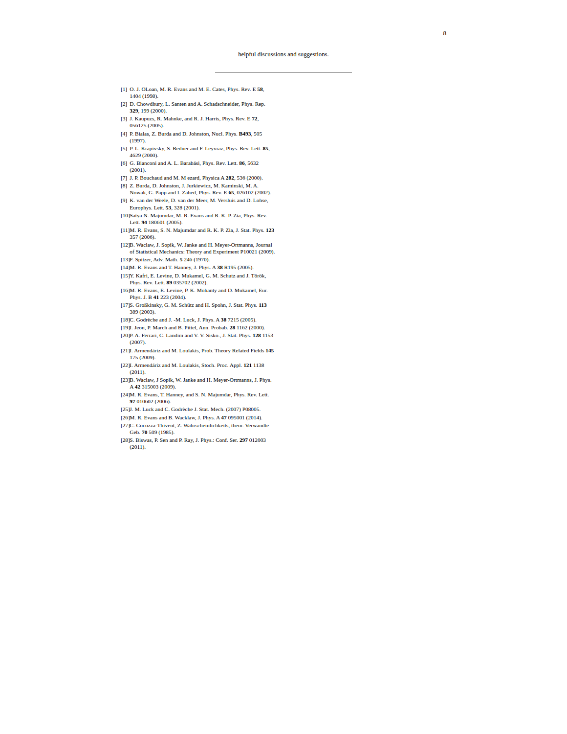8
helpful discussions and suggestions.
[1] O. J. OLoan, M. R. Evans and M. E. Cates, Phys. Rev. E 58, 1404 (1998).
[2] D. Chowdhury, L. Santen and A. Schadschneider, Phys. Rep. 329, 199 (2000).
[3] J. Kaupuzs, R. Mahnke, and R. J. Harris, Phys. Rev. E 72, 056125 (2005).
[4] P. Bialas, Z. Burda and D. Johnston, Nucl. Phys. B493, 505 (1997).
[5] P. L. Krapivsky, S. Redner and F. Leyvraz, Phys. Rev. Lett. 85, 4629 (2000).
[6] G. Bianconi and A. L. Barabási, Phys. Rev. Lett. 86, 5632 (2001).
[7] J. P. Bouchaud and M. M ezard, Physica A 282, 536 (2000).
[8] Z. Burda, D. Johnston, J. Jurkiewicz, M. Kaminski, M. A. Nowak, G. Papp and I. Zahed, Phys. Rev. E 65, 026102 (2002).
[9] K. van der Weele, D. van der Meer, M. Versluis and D. Lohse, Europhys. Lett. 53, 328 (2001).
[10] Satya N. Majumdar, M. R. Evans and R. K. P. Zia, Phys. Rev. Lett. 94 180601 (2005).
[11] M. R. Evans, S. N. Majumdar and R. K. P. Zia, J. Stat. Phys. 123 357 (2006).
[12] B. Waclaw, J. Sopik, W. Janke and H. Meyer-Ortmanns, Journal of Statistical Mechanics: Theory and Experiment P10021 (2009).
[13] F. Spitzer, Adv. Math. 5 246 (1970).
[14] M. R. Evans and T. Hanney, J. Phys. A 38 R195 (2005).
[15] Y. Kafri, E. Levine, D. Mukamel, G. M. Schutz and J. Török, Phys. Rev. Lett. 89 035702 (2002).
[16] M. R. Evans, E. Levine, P. K. Mohanty and D. Mukamel, Eur. Phys. J. B 41 223 (2004).
[17] S. Großkinsky, G. M. Schütz and H. Spohn, J. Stat. Phys. 113 389 (2003).
[18] C. Godrèche and J. -M. Luck, J. Phys. A 38 7215 (2005).
[19] I. Jeon, P. March and B. Pittel, Ann. Probab. 28 1162 (2000).
[20] P. A. Ferrari, C. Landim and V. V. Sisko., J. Stat. Phys. 128 1153 (2007).
[21] I. Armendáriz and M. Loulakis, Prob. Theory Related Fields 145 175 (2009).
[22] I. Armendáriz and M. Loulakis, Stoch. Proc. Appl. 121 1138 (2011).
[23] B. Waclaw, J Sopik, W. Janke and H. Meyer-Ortmanns, J. Phys. A 42 315003 (2009).
[24] M. R. Evans, T. Hanney, and S. N. Majumdar, Phys. Rev. Lett. 97 010602 (2006).
[25] J. M. Luck and C. Godrèche J. Stat. Mech. (2007) P08005.
[26] M. R. Evans and B. Wacklaw, J. Phys. A 47 095001 (2014).
[27] C. Cocozza-Thivent, Z. Wahrscheinlichkeits, theor. Verwandte Geb. 70 509 (1985).
[28] S. Biswas, P. Sen and P. Ray, J. Phys.: Conf. Ser. 297 012003 (2011).